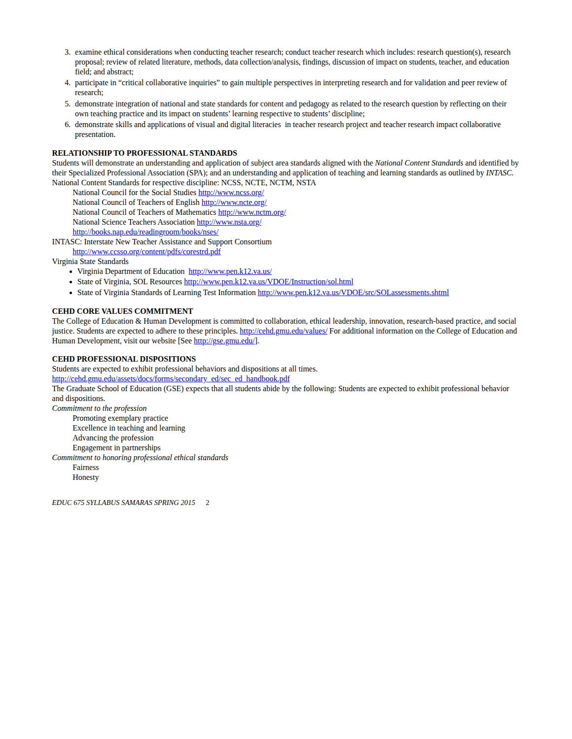examine ethical considerations when conducting teacher research; conduct teacher research which includes: research question(s), research proposal; review of related literature, methods, data collection/analysis, findings, discussion of impact on students, teacher, and education field; and abstract;
participate in “critical collaborative inquiries” to gain multiple perspectives in interpreting research and for validation and peer review of research;
demonstrate integration of national and state standards for content and pedagogy as related to the research question by reflecting on their own teaching practice and its impact on students’ learning respective to students’ discipline;
demonstrate skills and applications of visual and digital literacies in teacher research project and teacher research impact collaborative presentation.
Relationship to Professional Standards
Students will demonstrate an understanding and application of subject area standards aligned with the National Content Standards and identified by their Specialized Professional Association (SPA); and an understanding and application of teaching and learning standards as outlined by INTASC. National Content Standards for respective discipline: NCSS, NCTE, NCTM, NSTA
National Council for the Social Studies http://www.ncss.org/
National Council of Teachers of English http://www.ncte.org/
National Council of Teachers of Mathematics http://www.nctm.org/
National Science Teachers Association http://www.nsta.org/
http://books.nap.edu/readingroom/books/nses/
INTASC: Interstate New Teacher Assistance and Support Consortium
http://www.ccsso.org/content/pdfs/corestrd.pdf
Virginia State Standards
Virginia Department of Education http://www.pen.k12.va.us/
State of Virginia, SOL Resources http://www.pen.k12.va.us/VDOE/Instruction/sol.html
State of Virginia Standards of Learning Test Information http://www.pen.k12.va.us/VDOE/src/SOLassessments.shtml
CEHD Core Values Commitment
The College of Education & Human Development is committed to collaboration, ethical leadership, innovation, research-based practice, and social justice. Students are expected to adhere to these principles. http://cehd.gmu.edu/values/ For additional information on the College of Education and Human Development, visit our website [See http://gse.gmu.edu/].
CEHD Professional Dispositions
Students are expected to exhibit professional behaviors and dispositions at all times.
http://cehd.gmu.edu/assets/docs/forms/secondary_ed/sec_ed_handbook.pdf
The Graduate School of Education (GSE) expects that all students abide by the following: Students are expected to exhibit professional behavior and dispositions.
Commitment to the profession
Promoting exemplary practice
Excellence in teaching and learning
Advancing the profession
Engagement in partnerships
Commitment to honoring professional ethical standards
Fairness
Honesty
EDUC 675 SYLLABUS SAMARAS SPRING 2015 2